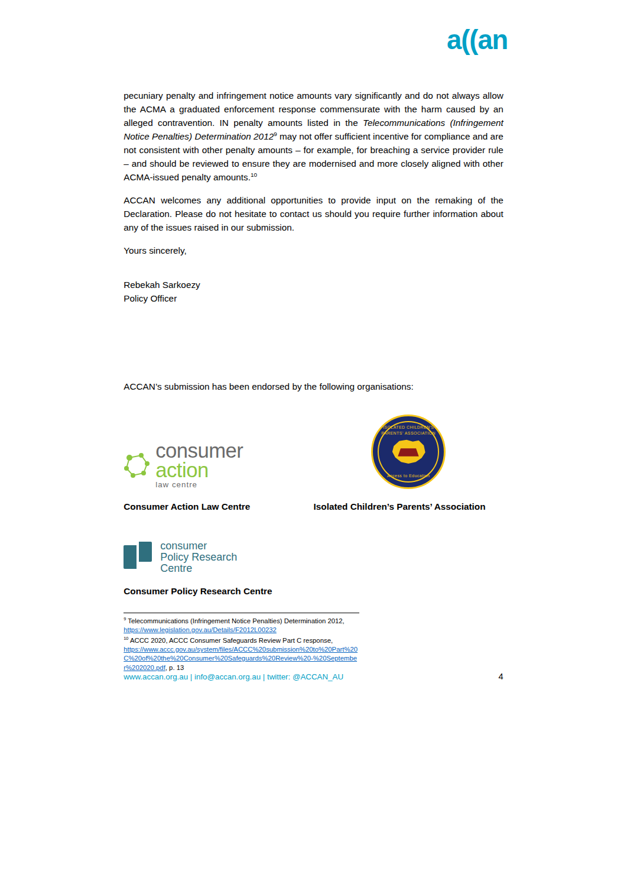a((an
pecuniary penalty and infringement notice amounts vary significantly and do not always allow the ACMA a graduated enforcement response commensurate with the harm caused by an alleged contravention. IN penalty amounts listed in the Telecommunications (Infringement Notice Penalties) Determination 20129 may not offer sufficient incentive for compliance and are not consistent with other penalty amounts – for example, for breaching a service provider rule – and should be reviewed to ensure they are modernised and more closely aligned with other ACMA-issued penalty amounts.10
ACCAN welcomes any additional opportunities to provide input on the remaking of the Declaration. Please do not hesitate to contact us should you require further information about any of the issues raised in our submission.
Yours sincerely,
Rebekah Sarkoezy
Policy Officer
ACCAN’s submission has been endorsed by the following organisations:
consumer
action
law centre
Consumer Action Law Centre
ISOLATED CHILDREN'S PARENTS' ASSOCIATION
Access to Education
Isolated Children’s Parents’ Association
consumer Policy Research Centre
Consumer Policy Research Centre
9 Telecommunications (Infringement Notice Penalties) Determination 2012,
https://www.legislation.gov.au/Details/F2012L00232
10 ACCC 2020, ACCC Consumer Safeguards Review Part C response,
https://www.accc.gov.au/system/files/ACCC%20submission%20to%20Part%20C%20of%20the%20Consumer%20Safeguards%20Review%20-%20September%202020.pdf, p. 13
www.accan.org.au | info@accan.org.au | twitter: @ACCAN_AU
4